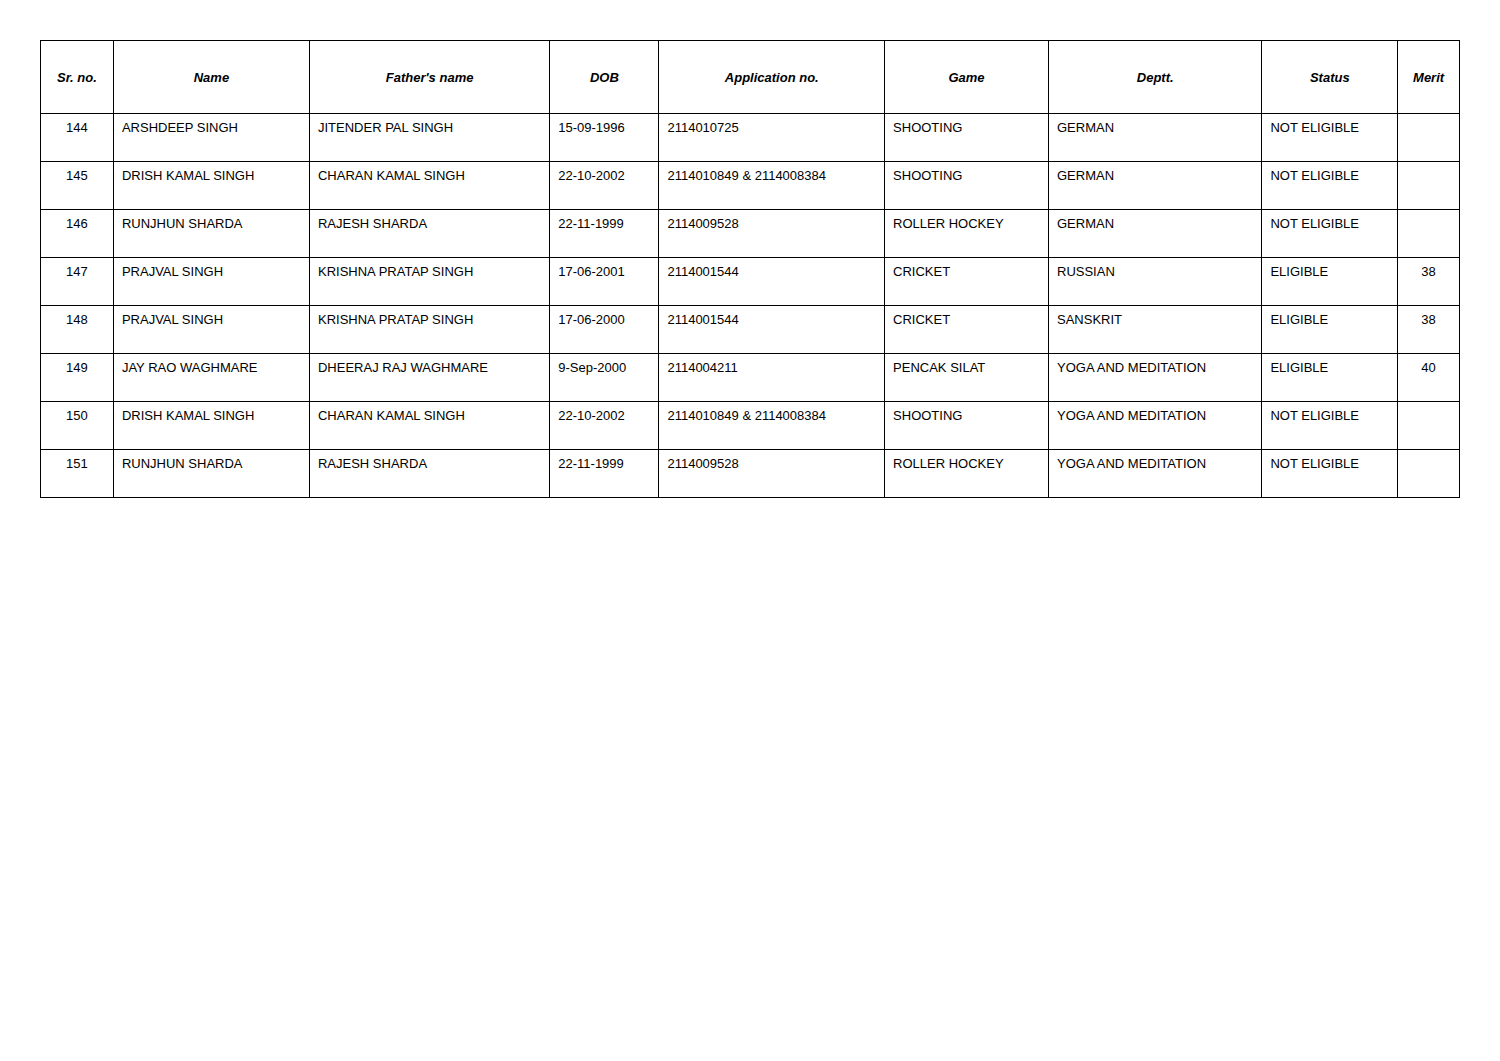| Sr. no. | Name | Father's name | DOB | Application no. | Game | Deptt. | Status | Merit |
| --- | --- | --- | --- | --- | --- | --- | --- | --- |
| 144 | ARSHDEEP SINGH | JITENDER PAL SINGH | 15-09-1996 | 2114010725 | SHOOTING | GERMAN | NOT ELIGIBLE | |
| 145 | DRISH KAMAL SINGH | CHARAN KAMAL SINGH | 22-10-2002 | 2114010849 & 2114008384 | SHOOTING | GERMAN | NOT ELIGIBLE | |
| 146 | RUNJHUN SHARDA | RAJESH SHARDA | 22-11-1999 | 2114009528 | ROLLER HOCKEY | GERMAN | NOT ELIGIBLE | |
| 147 | PRAJVAL SINGH | KRISHNA PRATAP SINGH | 17-06-2001 | 2114001544 | CRICKET | RUSSIAN | ELIGIBLE | 38 |
| 148 | PRAJVAL SINGH | KRISHNA PRATAP SINGH | 17-06-2000 | 2114001544 | CRICKET | SANSKRIT | ELIGIBLE | 38 |
| 149 | JAY RAO WAGHMARE | DHEERAJ RAJ WAGHMARE | 9-Sep-2000 | 2114004211 | PENCAK SILAT | YOGA AND MEDITATION | ELIGIBLE | 40 |
| 150 | DRISH KAMAL SINGH | CHARAN KAMAL SINGH | 22-10-2002 | 2114010849 & 2114008384 | SHOOTING | YOGA AND MEDITATION | NOT ELIGIBLE | |
| 151 | RUNJHUN SHARDA | RAJESH SHARDA | 22-11-1999 | 2114009528 | ROLLER HOCKEY | YOGA AND MEDITATION | NOT ELIGIBLE | |